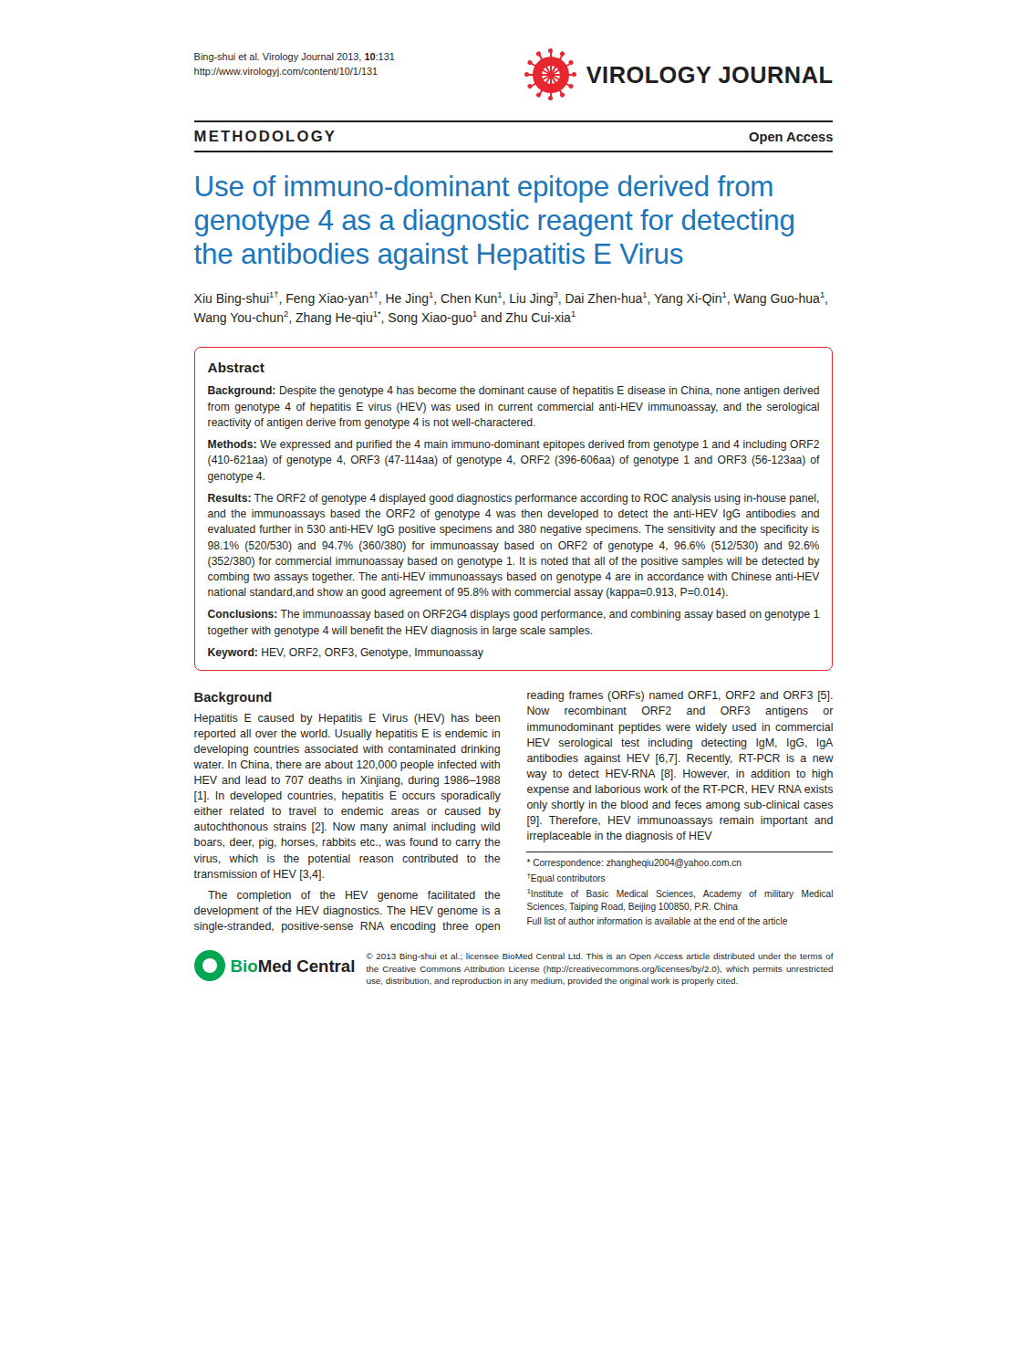Bing-shui et al. Virology Journal 2013, 10:131
http://www.virologyj.com/content/10/1/131
VIROLOGY JOURNAL
METHODOLOGY
Open Access
Use of immuno-dominant epitope derived from genotype 4 as a diagnostic reagent for detecting the antibodies against Hepatitis E Virus
Xiu Bing-shui1†, Feng Xiao-yan1†, He Jing1, Chen Kun1, Liu Jing3, Dai Zhen-hua1, Yang Xi-Qin1, Wang Guo-hua1, Wang You-chun2, Zhang He-qiu1*, Song Xiao-guo1 and Zhu Cui-xia1
Abstract
Background: Despite the genotype 4 has become the dominant cause of hepatitis E disease in China, none antigen derived from genotype 4 of hepatitis E virus (HEV) was used in current commercial anti-HEV immunoassay, and the serological reactivity of antigen derive from genotype 4 is not well-charactered.
Methods: We expressed and purified the 4 main immuno-dominant epitopes derived from genotype 1 and 4 including ORF2 (410-621aa) of genotype 4, ORF3 (47-114aa) of genotype 4, ORF2 (396-606aa) of genotype 1 and ORF3 (56-123aa) of genotype 4.
Results: The ORF2 of genotype 4 displayed good diagnostics performance according to ROC analysis using in-house panel, and the immunoassays based the ORF2 of genotype 4 was then developed to detect the anti-HEV IgG antibodies and evaluated further in 530 anti-HEV IgG positive specimens and 380 negative specimens. The sensitivity and the specificity is 98.1% (520/530) and 94.7% (360/380) for immunoassay based on ORF2 of genotype 4, 96.6% (512/530) and 92.6% (352/380) for commercial immunoassay based on genotype 1. It is noted that all of the positive samples will be detected by combing two assays together. The anti-HEV immunoassays based on genotype 4 are in accordance with Chinese anti-HEV national standard,and show an good agreement of 95.8% with commercial assay (kappa=0.913, P=0.014).
Conclusions: The immunoassay based on ORF2G4 displays good performance, and combining assay based on genotype 1 together with genotype 4 will benefit the HEV diagnosis in large scale samples.
Keyword: HEV, ORF2, ORF3, Genotype, Immunoassay
Background
Hepatitis E caused by Hepatitis E Virus (HEV) has been reported all over the world. Usually hepatitis E is endemic in developing countries associated with contaminated drinking water. In China, there are about 120,000 people infected with HEV and lead to 707 deaths in Xinjiang, during 1986–1988 [1]. In developed countries, hepatitis E occurs sporadically either related to travel to endemic areas or caused by autochthonous strains [2]. Now many animal including wild boars, deer, pig, horses, rabbits etc., was found to carry the virus, which is the potential reason contributed to the transmission of HEV [3,4].
The completion of the HEV genome facilitated the development of the HEV diagnostics. The HEV genome is a single-stranded, positive-sense RNA encoding three open reading frames (ORFs) named ORF1, ORF2 and ORF3 [5]. Now recombinant ORF2 and ORF3 antigens or immunodominant peptides were widely used in commercial HEV serological test including detecting IgM, IgG, IgA antibodies against HEV [6,7]. Recently, RT-PCR is a new way to detect HEV-RNA [8]. However, in addition to high expense and laborious work of the RT-PCR, HEV RNA exists only shortly in the blood and feces among sub-clinical cases [9]. Therefore, HEV immunoassays remain important and irreplaceable in the diagnosis of HEV
* Correspondence: zhangheqiu2004@yahoo.com.cn
†Equal contributors
1Institute of Basic Medical Sciences, Academy of military Medical Sciences, Taiping Road, Beijing 100850, P.R. China
Full list of author information is available at the end of the article
Bio Med Central
© 2013 Bing-shui et al.; licensee BioMed Central Ltd. This is an Open Access article distributed under the terms of the Creative Commons Attribution License (http://creativecommons.org/licenses/by/2.0), which permits unrestricted use, distribution, and reproduction in any medium, provided the original work is properly cited.